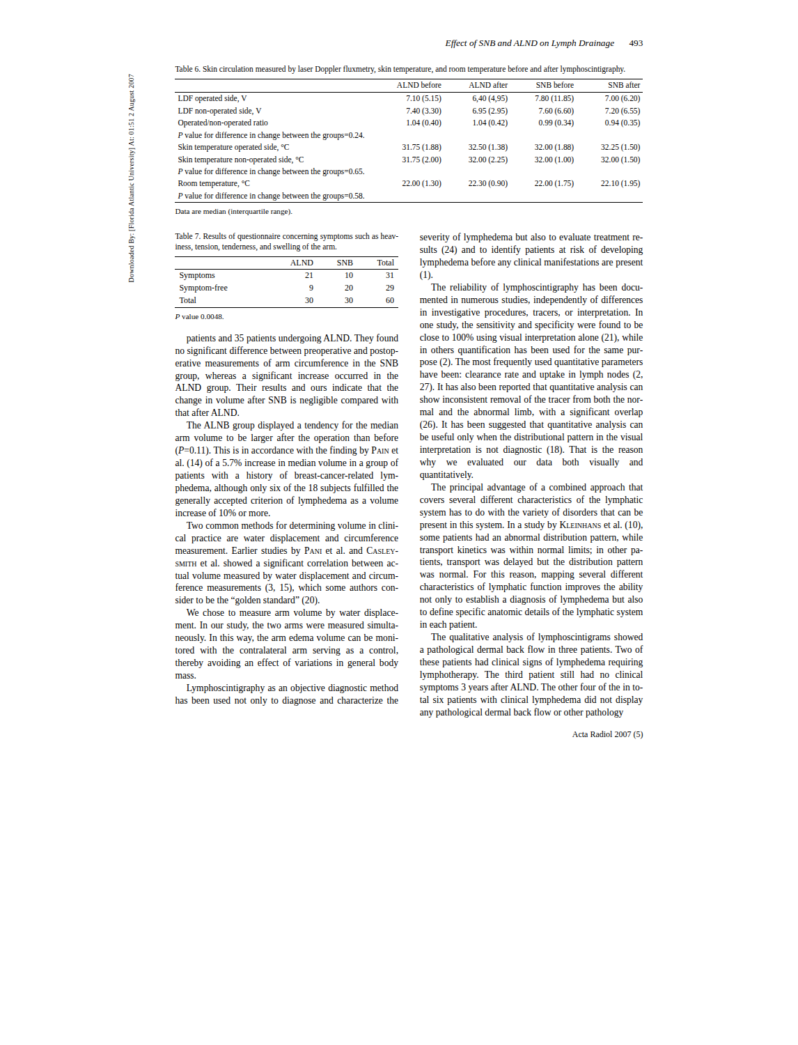Downloaded By: [Florida Atlantic University] At: 01:51 2 August 2007
Effect of SNB and ALND on Lymph Drainage 493
Table 6. Skin circulation measured by laser Doppler fluxmetry, skin temperature, and room temperature before and after lymphoscintigraphy.
| | ALND before | ALND after | SNB before | SNB after |
| --- | --- | --- | --- | --- |
| LDF operated side, V | 7.10 (5.15) | 6,40 (4,95) | 7.80 (11.85) | 7.00 (6.20) |
| LDF non-operated side, V | 7.40 (3.30) | 6.95 (2.95) | 7.60 (6.60) | 7.20 (6.55) |
| Operated/non-operated ratio | 1.04 (0.40) | 1.04 (0.42) | 0.99 (0.34) | 0.94 (0.35) |
| P value for difference in change between the groups=0.24. |
| Skin temperature operated side, °C | 31.75 (1.88) | 32.50 (1.38) | 32.00 (1.88) | 32.25 (1.50) |
| Skin temperature non-operated side, °C | 31.75 (2.00) | 32.00 (2.25) | 32.00 (1.00) | 32.00 (1.50) |
| P value for difference in change between the groups=0.65. |
| Room temperature, °C | 22.00 (1.30) | 22.30 (0.90) | 22.00 (1.75) | 22.10 (1.95) |
| P value for difference in change between the groups=0.58. |
Data are median (interquartile range).
Table 7. Results of questionnaire concerning symptoms such as heaviness, tension, tenderness, and swelling of the arm.
| | ALND | SNB | Total |
| --- | --- | --- | --- |
| Symptoms | 21 | 10 | 31 |
| Symptom-free | 9 | 20 | 29 |
| Total | 30 | 30 | 60 |
P value 0.0048.
patients and 35 patients undergoing ALND. They found no significant difference between preoperative and postoperative measurements of arm circumference in the SNB group, whereas a significant increase occurred in the ALND group. Their results and ours indicate that the change in volume after SNB is negligible compared with that after ALND.
The ALNB group displayed a tendency for the median arm volume to be larger after the operation than before (P=0.11). This is in accordance with the finding by Pain et al. (14) of a 5.7% increase in median volume in a group of patients with a history of breast-cancer-related lymphedema, although only six of the 18 subjects fulfilled the generally accepted criterion of lymphedema as a volume increase of 10% or more.
Two common methods for determining volume in clinical practice are water displacement and circumference measurement. Earlier studies by Pani et al. and Casley-smith et al. showed a significant correlation between actual volume measured by water displacement and circumference measurements (3, 15), which some authors consider to be the “golden standard” (20).
We chose to measure arm volume by water displacement. In our study, the two arms were measured simultaneously. In this way, the arm edema volume can be monitored with the contralateral arm serving as a control, thereby avoiding an effect of variations in general body mass.
Lymphoscintigraphy as an objective diagnostic method has been used not only to diagnose and characterize the severity of lymphedema but also to evaluate treatment results (24) and to identify patients at risk of developing lymphedema before any clinical manifestations are present (1).
The reliability of lymphoscintigraphy has been documented in numerous studies, independently of differences in investigative procedures, tracers, or interpretation. In one study, the sensitivity and specificity were found to be close to 100% using visual interpretation alone (21), while in others quantification has been used for the same purpose (2). The most frequently used quantitative parameters have been: clearance rate and uptake in lymph nodes (2, 27). It has also been reported that quantitative analysis can show inconsistent removal of the tracer from both the normal and the abnormal limb, with a significant overlap (26). It has been suggested that quantitative analysis can be useful only when the distributional pattern in the visual interpretation is not diagnostic (18). That is the reason why we evaluated our data both visually and quantitatively.
The principal advantage of a combined approach that covers several different characteristics of the lymphatic system has to do with the variety of disorders that can be present in this system. In a study by Kleinhans et al. (10), some patients had an abnormal distribution pattern, while transport kinetics was within normal limits; in other patients, transport was delayed but the distribution pattern was normal. For this reason, mapping several different characteristics of lymphatic function improves the ability not only to establish a diagnosis of lymphedema but also to define specific anatomic details of the lymphatic system in each patient.
The qualitative analysis of lymphoscintigrams showed a pathological dermal back flow in three patients. Two of these patients had clinical signs of lymphedema requiring lymphotherapy. The third patient still had no clinical symptoms 3 years after ALND. The other four of the in total six patients with clinical lymphedema did not display any pathological dermal back flow or other pathology
Acta Radiol 2007 (5)